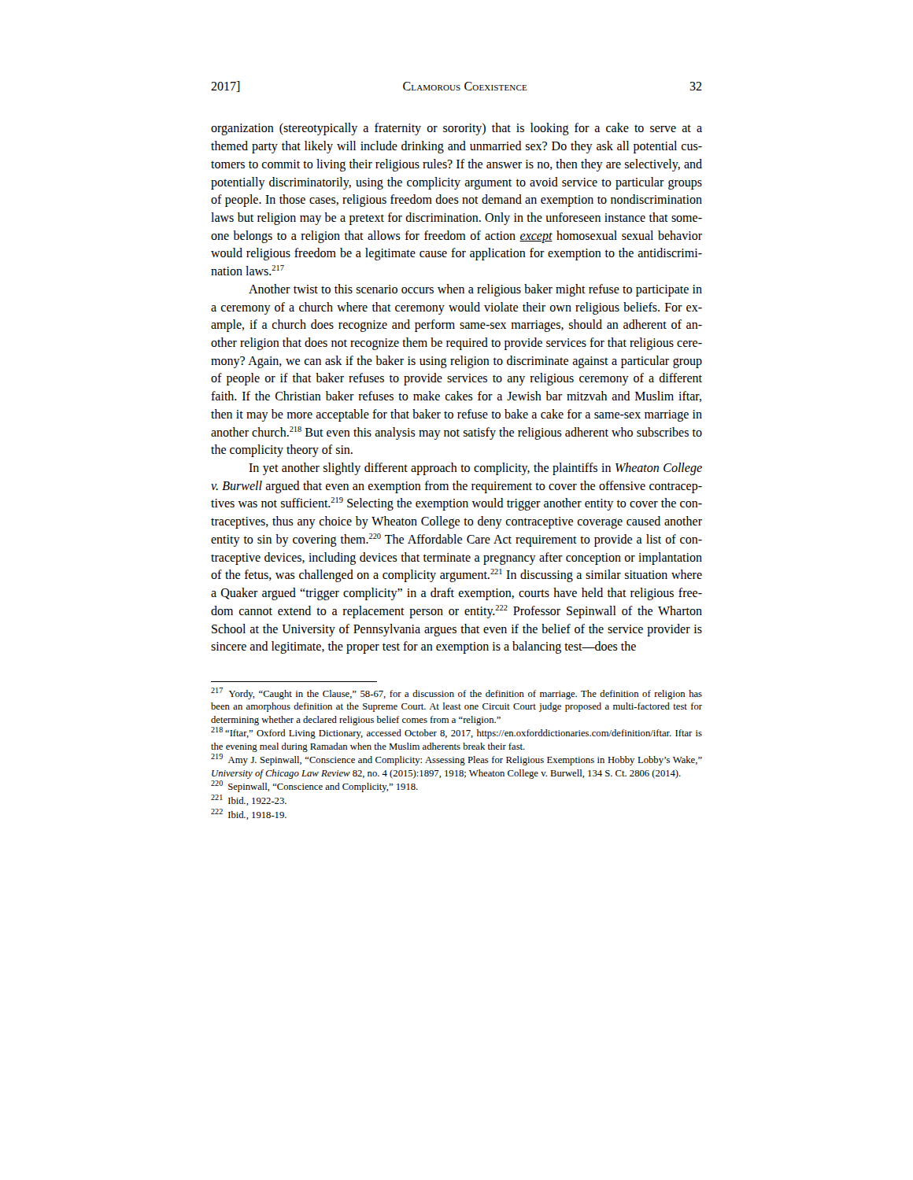2017] Clamorous Coexistence 32
organization (stereotypically a fraternity or sorority) that is looking for a cake to serve at a themed party that likely will include drinking and unmarried sex? Do they ask all potential customers to commit to living their religious rules? If the answer is no, then they are selectively, and potentially discriminatorily, using the complicity argument to avoid service to particular groups of people. In those cases, religious freedom does not demand an exemption to nondiscrimination laws but religion may be a pretext for discrimination. Only in the unforeseen instance that someone belongs to a religion that allows for freedom of action except homosexual sexual behavior would religious freedom be a legitimate cause for application for exemption to the antidiscrimination laws.217
Another twist to this scenario occurs when a religious baker might refuse to participate in a ceremony of a church where that ceremony would violate their own religious beliefs. For example, if a church does recognize and perform same-sex marriages, should an adherent of another religion that does not recognize them be required to provide services for that religious ceremony? Again, we can ask if the baker is using religion to discriminate against a particular group of people or if that baker refuses to provide services to any religious ceremony of a different faith. If the Christian baker refuses to make cakes for a Jewish bar mitzvah and Muslim iftar, then it may be more acceptable for that baker to refuse to bake a cake for a same-sex marriage in another church.218 But even this analysis may not satisfy the religious adherent who subscribes to the complicity theory of sin.
In yet another slightly different approach to complicity, the plaintiffs in Wheaton College v. Burwell argued that even an exemption from the requirement to cover the offensive contraceptives was not sufficient.219 Selecting the exemption would trigger another entity to cover the contraceptives, thus any choice by Wheaton College to deny contraceptive coverage caused another entity to sin by covering them.220 The Affordable Care Act requirement to provide a list of contraceptive devices, including devices that terminate a pregnancy after conception or implantation of the fetus, was challenged on a complicity argument.221 In discussing a similar situation where a Quaker argued “trigger complicity” in a draft exemption, courts have held that religious freedom cannot extend to a replacement person or entity.222 Professor Sepinwall of the Wharton School at the University of Pennsylvania argues that even if the belief of the service provider is sincere and legitimate, the proper test for an exemption is a balancing test—does the
217 Yordy, “Caught in the Clause,” 58-67, for a discussion of the definition of marriage. The definition of religion has been an amorphous definition at the Supreme Court. At least one Circuit Court judge proposed a multi-factored test for determining whether a declared religious belief comes from a “religion.”
218“Iftar,” Oxford Living Dictionary, accessed October 8, 2017, https://en.oxforddictionaries.com/definition/iftar. Iftar is the evening meal during Ramadan when the Muslim adherents break their fast.
219 Amy J. Sepinwall, “Conscience and Complicity: Assessing Pleas for Religious Exemptions in Hobby Lobby’s Wake,” University of Chicago Law Review 82, no. 4 (2015):1897, 1918; Wheaton College v. Burwell, 134 S. Ct. 2806 (2014).
220 Sepinwall, “Conscience and Complicity,” 1918.
221 Ibid., 1922-23.
222 Ibid., 1918-19.